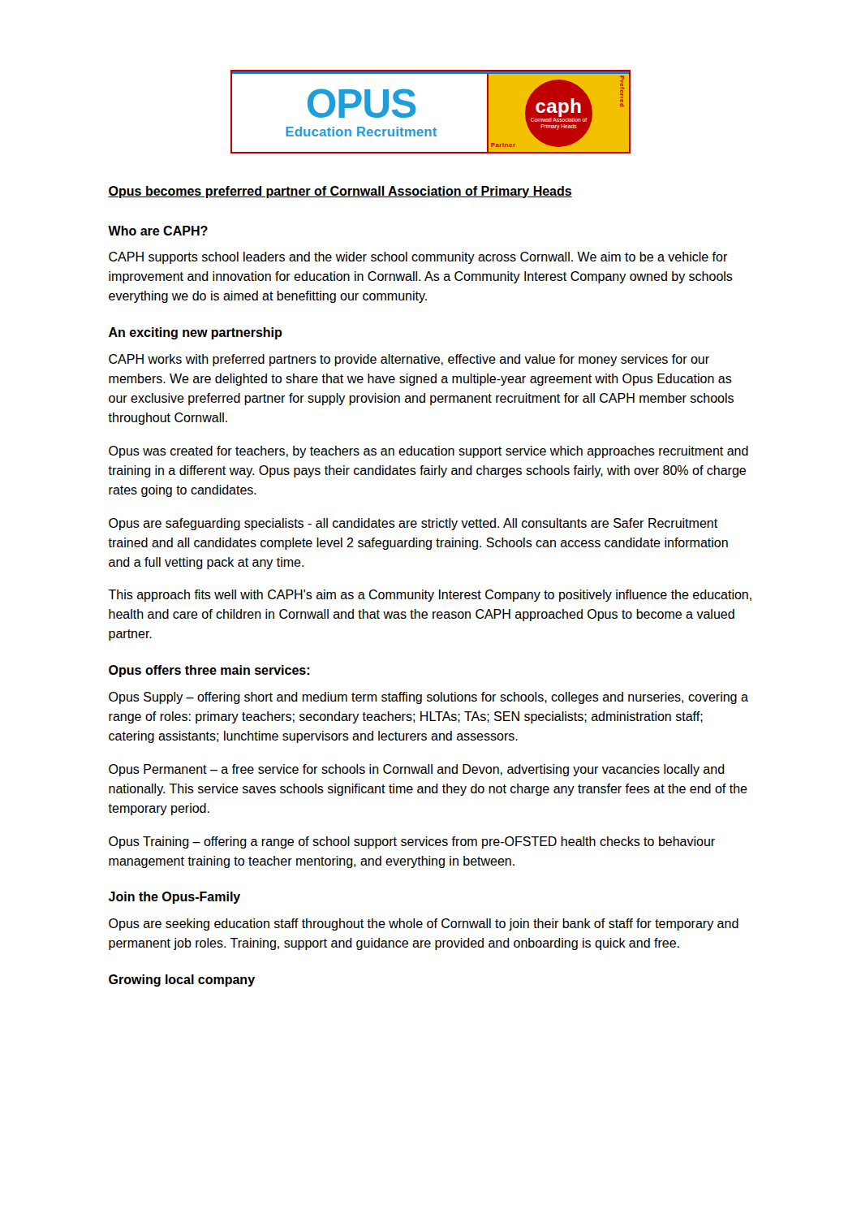OPUS
Education Recruitment
Preferred Partner
caph Cornwall Association of Primary Heads
Opus becomes preferred partner of Cornwall Association of Primary Heads
Who are CAPH?
CAPH supports school leaders and the wider school community across Cornwall. We aim to be a vehicle for improvement and innovation for education in Cornwall. As a Community Interest Company owned by schools everything we do is aimed at benefitting our community.
An exciting new partnership
CAPH works with preferred partners to provide alternative, effective and value for money services for our members. We are delighted to share that we have signed a multiple-year agreement with Opus Education as our exclusive preferred partner for supply provision and permanent recruitment for all CAPH member schools throughout Cornwall.
Opus was created for teachers, by teachers as an education support service which approaches recruitment and training in a different way. Opus pays their candidates fairly and charges schools fairly, with over 80% of charge rates going to candidates.
Opus are safeguarding specialists - all candidates are strictly vetted. All consultants are Safer Recruitment trained and all candidates complete level 2 safeguarding training. Schools can access candidate information and a full vetting pack at any time.
This approach fits well with CAPH's aim as a Community Interest Company to positively influence the education, health and care of children in Cornwall and that was the reason CAPH approached Opus to become a valued partner.
Opus offers three main services:
Opus Supply – offering short and medium term staffing solutions for schools, colleges and nurseries, covering a range of roles: primary teachers; secondary teachers; HLTAs; TAs; SEN specialists; administration staff; catering assistants; lunchtime supervisors and lecturers and assessors.
Opus Permanent – a free service for schools in Cornwall and Devon, advertising your vacancies locally and nationally. This service saves schools significant time and they do not charge any transfer fees at the end of the temporary period.
Opus Training – offering a range of school support services from pre-OFSTED health checks to behaviour management training to teacher mentoring, and everything in between.
Join the Opus-Family
Opus are seeking education staff throughout the whole of Cornwall to join their bank of staff for temporary and permanent job roles. Training, support and guidance are provided and onboarding is quick and free.
Growing local company